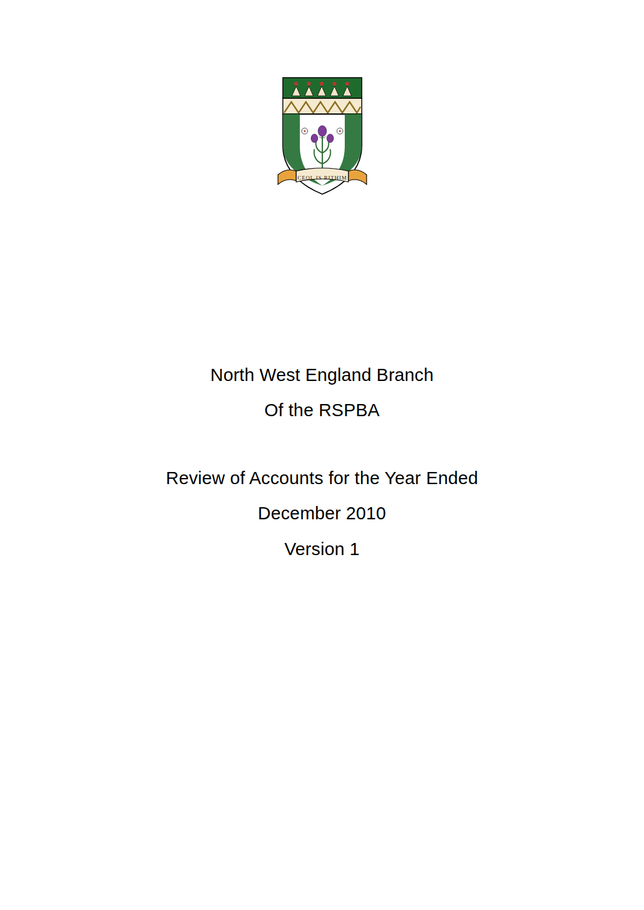CEOL IS RITHIM
North West England Branch
Of the RSPBA
Review of Accounts for the Year Ended
December 2010
Version 1